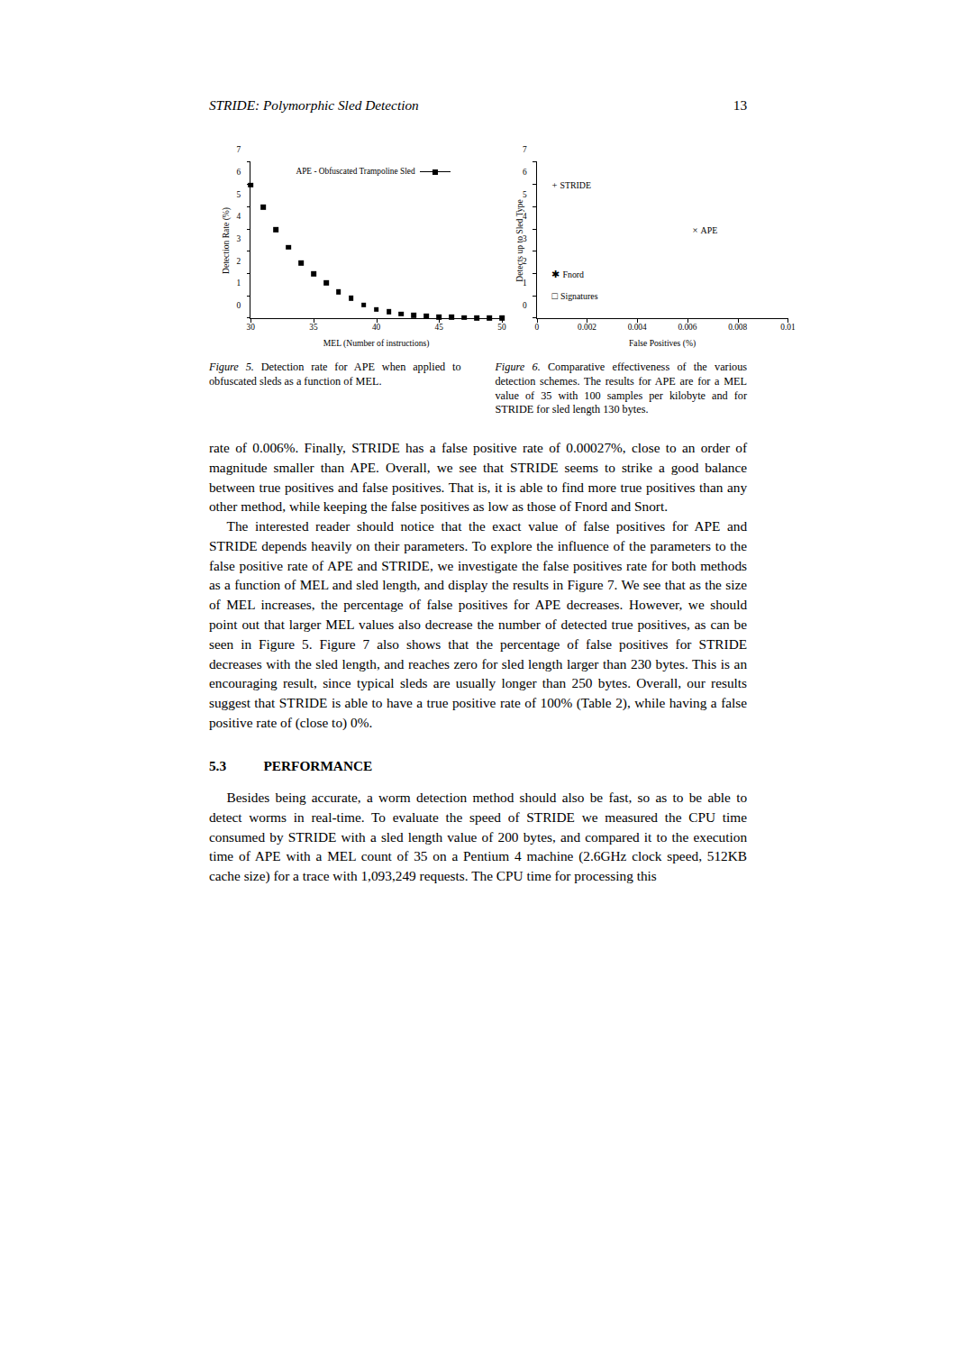STRIDE: Polymorphic Sled Detection 13
Detection Rate (%)
MEL (Number of instructions)
0
1
2
3
4
5
6
7
30
35
40
45
50
APE - Obfuscated Trampoline Sled
Figure 5. Detection rate for APE when applied to obfuscated sleds as a function of MEL.
Detects up to Sled Type
False Positives (%)
0
1
2
3
4
5
6
7
0
0.002
0.004
0.006
0.008
0.01
+STRIDE
×APE
✱Fnord
□Signatures
Figure 6. Comparative effectiveness of the various detection schemes. The results for APE are for a MEL value of 35 with 100 samples per kilobyte and for STRIDE for sled length 130 bytes.
rate of 0.006%. Finally, STRIDE has a false positive rate of 0.00027%, close to an order of magnitude smaller than APE. Overall, we see that STRIDE seems to strike a good balance between true positives and false positives. That is, it is able to find more true positives than any other method, while keeping the false positives as low as those of Fnord and Snort.
The interested reader should notice that the exact value of false positives for APE and STRIDE depends heavily on their parameters. To explore the influence of the parameters to the false positive rate of APE and STRIDE, we investigate the false positives rate for both methods as a function of MEL and sled length, and display the results in Figure 7. We see that as the size of MEL increases, the percentage of false positives for APE decreases. However, we should point out that larger MEL values also decrease the number of detected true positives, as can be seen in Figure 5. Figure 7 also shows that the percentage of false positives for STRIDE decreases with the sled length, and reaches zero for sled length larger than 230 bytes. This is an encouraging result, since typical sleds are usually longer than 250 bytes. Overall, our results suggest that STRIDE is able to have a true positive rate of 100% (Table 2), while having a false positive rate of (close to) 0%.
5.3 PERFORMANCE
Besides being accurate, a worm detection method should also be fast, so as to be able to detect worms in real-time. To evaluate the speed of STRIDE we measured the CPU time consumed by STRIDE with a sled length value of 200 bytes, and compared it to the execution time of APE with a MEL count of 35 on a Pentium 4 machine (2.6GHz clock speed, 512KB cache size) for a trace with 1,093,249 requests. The CPU time for processing this